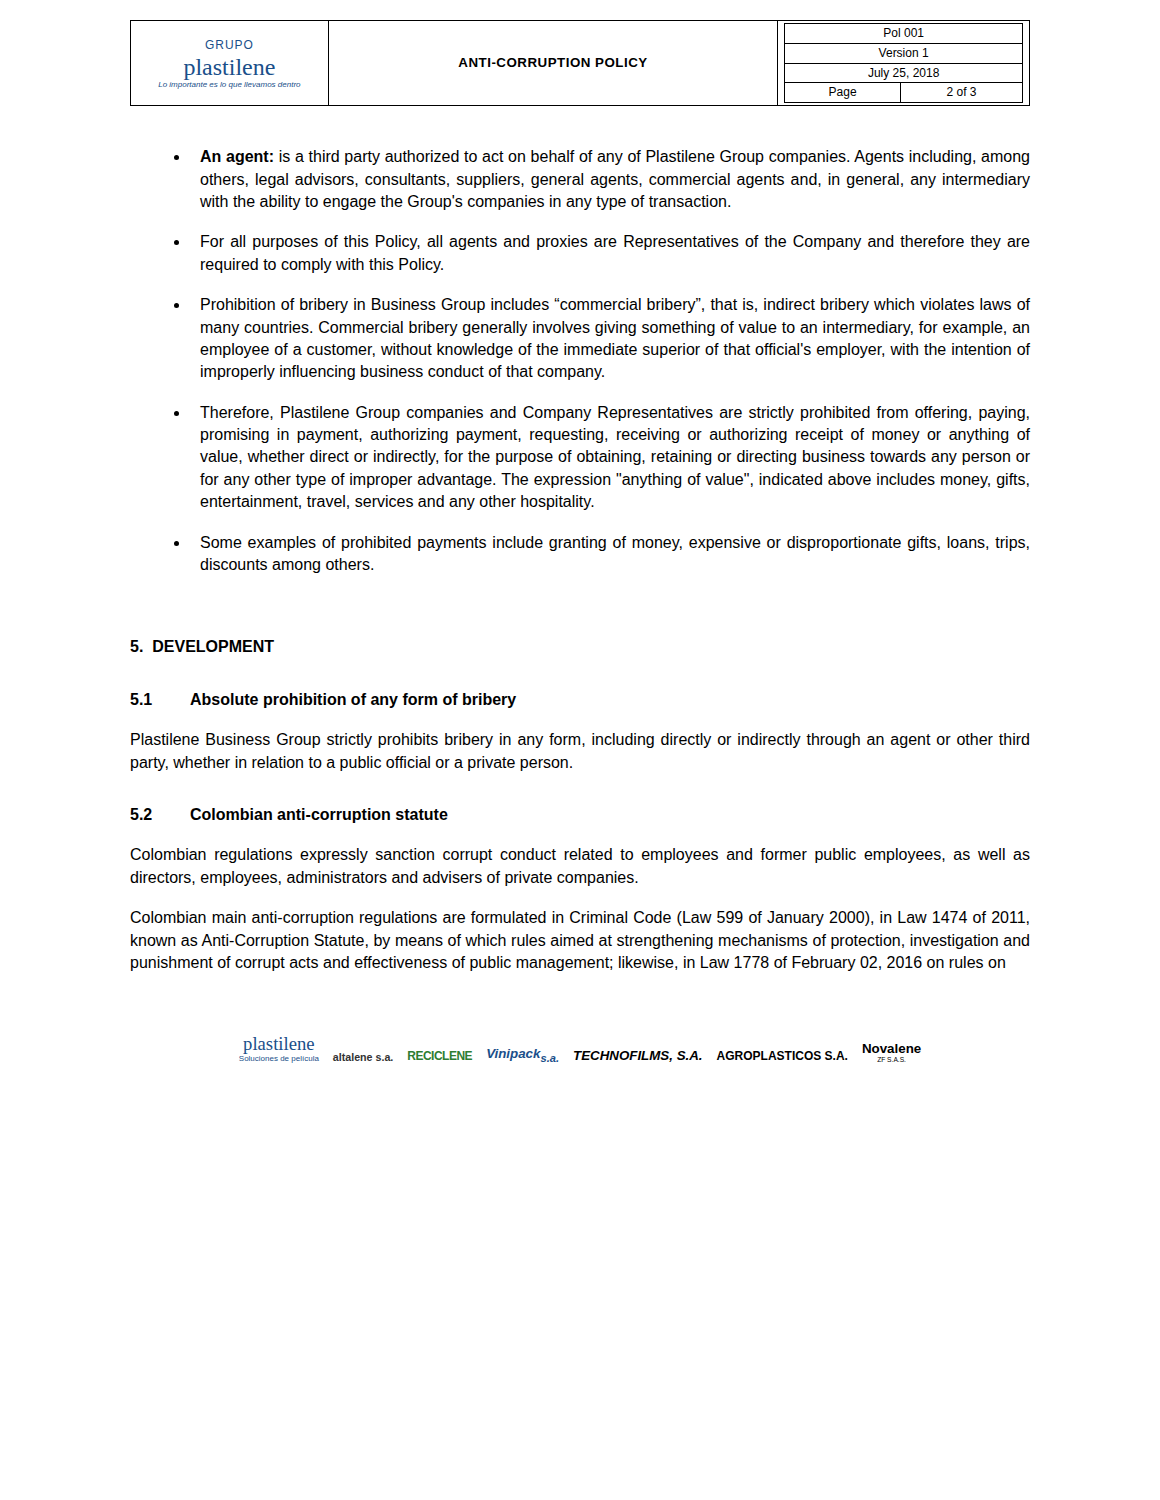| GRUPO plastilene Lo importante es lo que llevamos dentro | ANTI-CORRUPTION POLICY | / Pol 001 / / Version 1 / / July 25, 2018 / / Page / 2 of 3 / |
An agent: is a third party authorized to act on behalf of any of Plastilene Group companies. Agents including, among others, legal advisors, consultants, suppliers, general agents, commercial agents and, in general, any intermediary with the ability to engage the Group's companies in any type of transaction.
For all purposes of this Policy, all agents and proxies are Representatives of the Company and therefore they are required to comply with this Policy.
Prohibition of bribery in Business Group includes “commercial bribery”, that is, indirect bribery which violates laws of many countries. Commercial bribery generally involves giving something of value to an intermediary, for example, an employee of a customer, without knowledge of the immediate superior of that official's employer, with the intention of improperly influencing business conduct of that company.
Therefore, Plastilene Group companies and Company Representatives are strictly prohibited from offering, paying, promising in payment, authorizing payment, requesting, receiving or authorizing receipt of money or anything of value, whether direct or indirectly, for the purpose of obtaining, retaining or directing business towards any person or for any other type of improper advantage. The expression "anything of value", indicated above includes money, gifts, entertainment, travel, services and any other hospitality.
Some examples of prohibited payments include granting of money, expensive or disproportionate gifts, loans, trips, discounts among others.
5. DEVELOPMENT
5.1 Absolute prohibition of any form of bribery
Plastilene Business Group strictly prohibits bribery in any form, including directly or indirectly through an agent or other third party, whether in relation to a public official or a private person.
5.2 Colombian anti-corruption statute
Colombian regulations expressly sanction corrupt conduct related to employees and former public employees, as well as directors, employees, administrators and advisers of private companies.
Colombian main anti-corruption regulations are formulated in Criminal Code (Law 599 of January 2000), in Law 1474 of 2011, known as Anti-Corruption Statute, by means of which rules aimed at strengthening mechanisms of protection, investigation and punishment of corrupt acts and effectiveness of public management; likewise, in Law 1778 of February 02, 2016 on rules on
plastileneSoluciones de película altalene s.a. RECICLENE Vinipacks.a. TECHNOFILMS, S.A. AGROPLASTICOS S.A. NovaleneZF S.A.S.